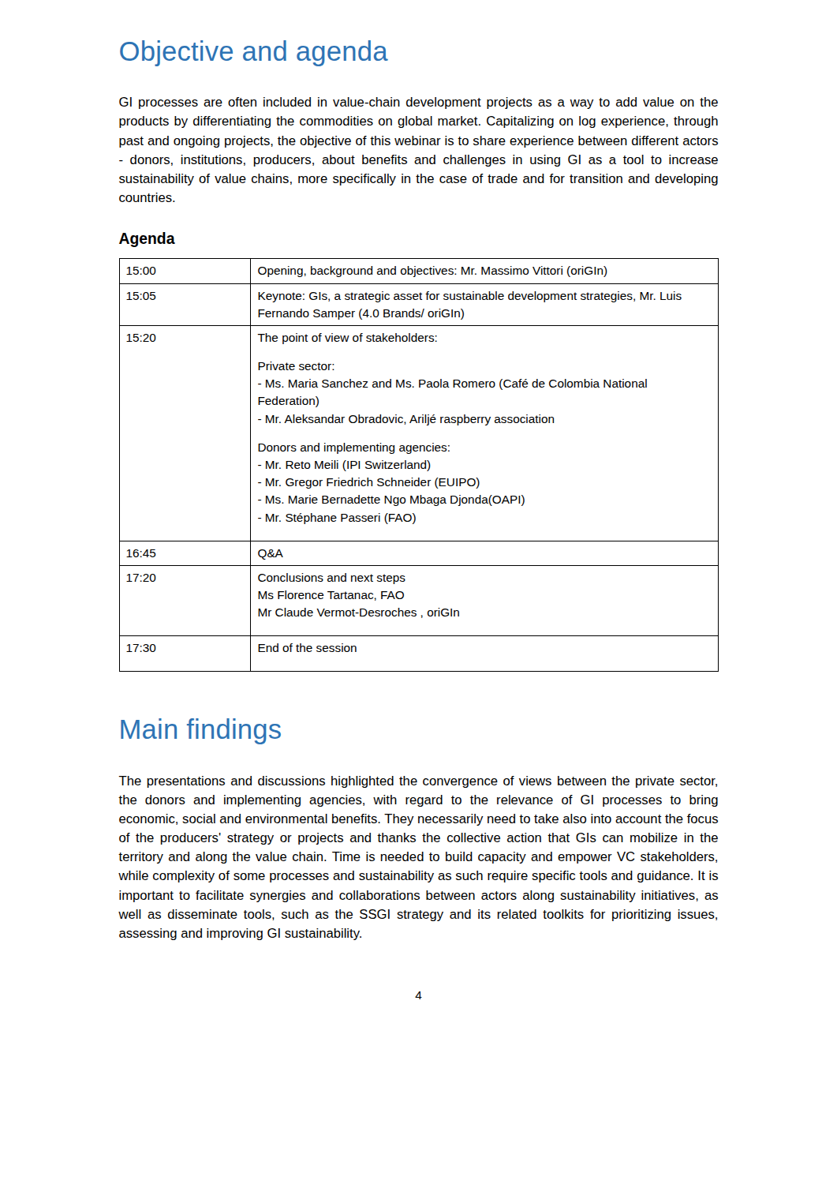Objective and agenda
GI processes are often included in value-chain development projects as a way to add value on the products by differentiating the commodities on global market. Capitalizing on log experience, through past and ongoing projects, the objective of this webinar is to share experience between different actors - donors, institutions, producers, about benefits and challenges in using GI as a tool to increase sustainability of value chains, more specifically in the case of trade and for transition and developing countries.
Agenda
| 15:00 | Opening, background and objectives: Mr. Massimo Vittori (oriGIn) |
| 15:05 | Keynote: GIs, a strategic asset for sustainable development strategies, Mr. Luis Fernando Samper (4.0 Brands/ oriGIn) |
| 15:20 | The point of view of stakeholders: Private sector: - Ms. Maria Sanchez and Ms. Paola Romero (Café de Colombia National Federation) - Mr. Aleksandar Obradovic, Ariljé raspberry association Donors and implementing agencies: - Mr. Reto Meili (IPI Switzerland) - Mr. Gregor Friedrich Schneider (EUIPO) - Ms. Marie Bernadette Ngo Mbaga Djonda(OAPI) - Mr. Stéphane Passeri (FAO) |
| 16:45 | Q&A |
| 17:20 | Conclusions and next steps Ms Florence Tartanac, FAO Mr Claude Vermot-Desroches , oriGIn |
| 17:30 | End of the session |
Main findings
The presentations and discussions highlighted the convergence of views between the private sector, the donors and implementing agencies, with regard to the relevance of GI processes to bring economic, social and environmental benefits. They necessarily need to take also into account the focus of the producers' strategy or projects and thanks the collective action that GIs can mobilize in the territory and along the value chain. Time is needed to build capacity and empower VC stakeholders, while complexity of some processes and sustainability as such require specific tools and guidance. It is important to facilitate synergies and collaborations between actors along sustainability initiatives, as well as disseminate tools, such as the SSGI strategy and its related toolkits for prioritizing issues, assessing and improving GI sustainability.
4